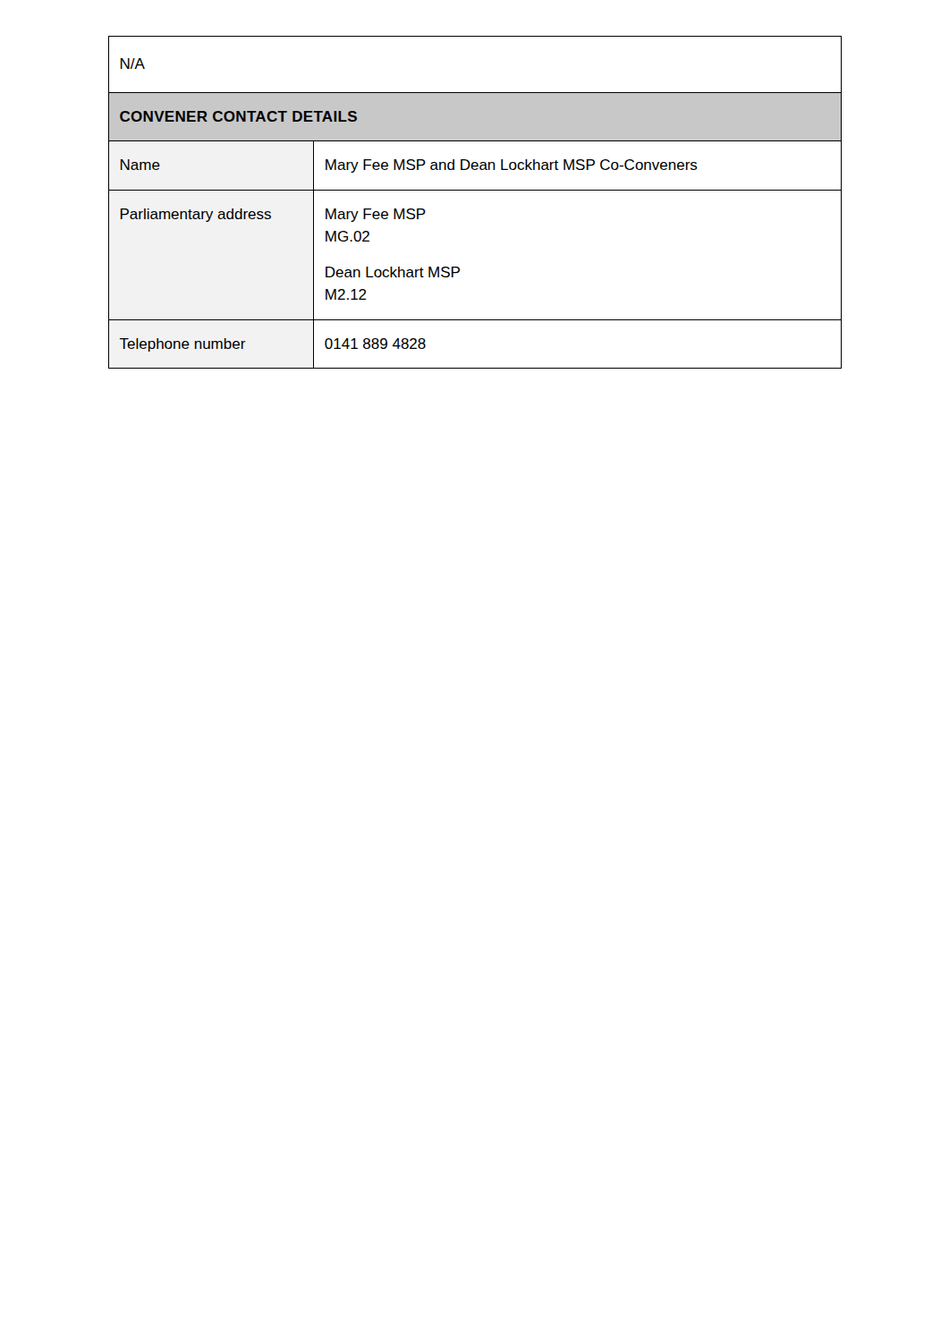| N/A |
| CONVENER CONTACT DETAILS |
| Name | Mary Fee MSP and Dean Lockhart MSP Co-Conveners |
| Parliamentary address | Mary Fee MSP MG.02 Dean Lockhart MSP M2.12 |
| Telephone number | 0141 889 4828 |